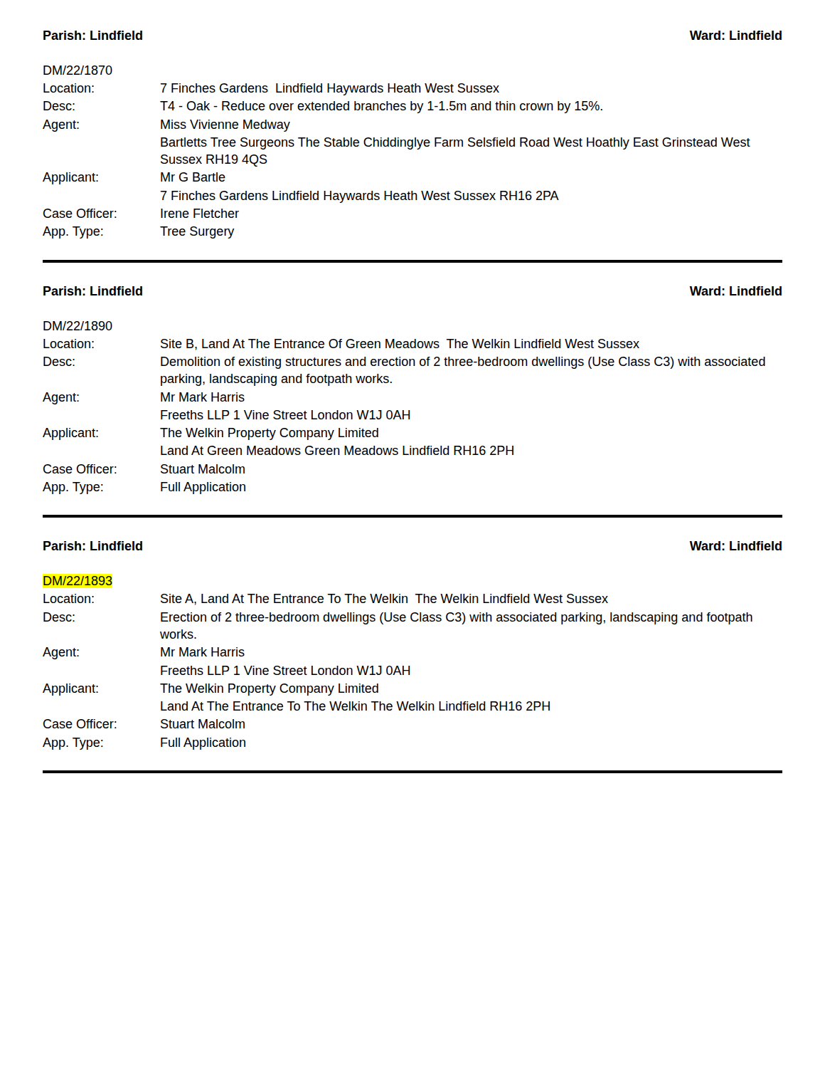Parish: Lindfield Ward: Lindfield
DM/22/1870
| Location: | 7 Finches Gardens Lindfield Haywards Heath West Sussex |
| Desc: | T4 - Oak - Reduce over extended branches by 1-1.5m and thin crown by 15%. |
| Agent: | Miss Vivienne Medway |
| | Bartletts Tree Surgeons The Stable Chiddinglye Farm Selsfield Road West Hoathly East Grinstead West Sussex RH19 4QS |
| Applicant: | Mr G Bartle |
| | 7 Finches Gardens Lindfield Haywards Heath West Sussex RH16 2PA |
| Case Officer: | Irene Fletcher |
| App. Type: | Tree Surgery |
Parish: Lindfield Ward: Lindfield
DM/22/1890
| Location: | Site B, Land At The Entrance Of Green Meadows The Welkin Lindfield West Sussex |
| Desc: | Demolition of existing structures and erection of 2 three-bedroom dwellings (Use Class C3) with associated parking, landscaping and footpath works. |
| Agent: | Mr Mark Harris |
| | Freeths LLP 1 Vine Street London W1J 0AH |
| Applicant: | The Welkin Property Company Limited |
| | Land At Green Meadows Green Meadows Lindfield RH16 2PH |
| Case Officer: | Stuart Malcolm |
| App. Type: | Full Application |
Parish: Lindfield Ward: Lindfield
DM/22/1893
| Location: | Site A, Land At The Entrance To The Welkin The Welkin Lindfield West Sussex |
| Desc: | Erection of 2 three-bedroom dwellings (Use Class C3) with associated parking, landscaping and footpath works. |
| Agent: | Mr Mark Harris |
| | Freeths LLP 1 Vine Street London W1J 0AH |
| Applicant: | The Welkin Property Company Limited |
| | Land At The Entrance To The Welkin The Welkin Lindfield RH16 2PH |
| Case Officer: | Stuart Malcolm |
| App. Type: | Full Application |